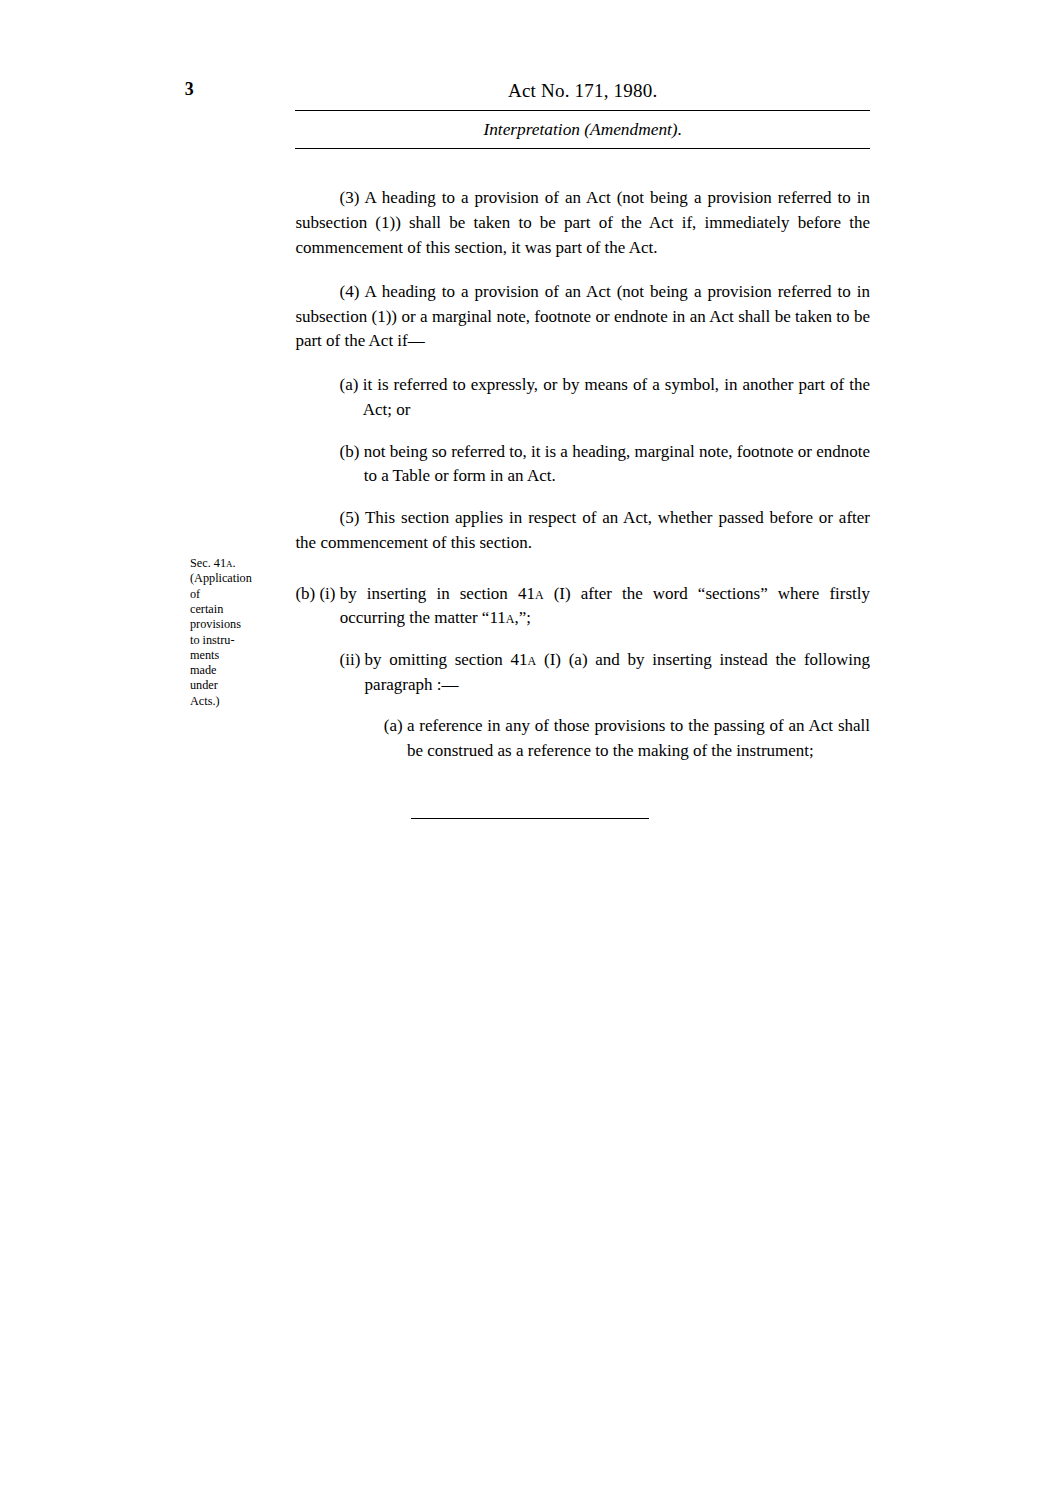3
Act No. 171, 1980.
Interpretation (Amendment).
(3) A heading to a provision of an Act (not being a provision referred to in subsection (1)) shall be taken to be part of the Act if, immediately before the commencement of this section, it was part of the Act.
(4) A heading to a provision of an Act (not being a provision referred to in subsection (1)) or a marginal note, footnote or endnote in an Act shall be taken to be part of the Act if—
(a) it is referred to expressly, or by means of a symbol, in another part of the Act; or
(b) not being so referred to, it is a heading, marginal note, footnote or endnote to a Table or form in an Act.
(5) This section applies in respect of an Act, whether passed before or after the commencement of this section.
(b) (i) by inserting in section 41a (I) after the word “sections” where firstly occurring the matter “11a,”;
(ii) by omitting section 41a (I) (a) and by inserting instead the following paragraph :—
(a) a reference in any of those provisions to the passing of an Act shall be construed as a reference to the making of the instrument;
Sec. 41a. (Application of certain provisions to instru- ments made under Acts.)